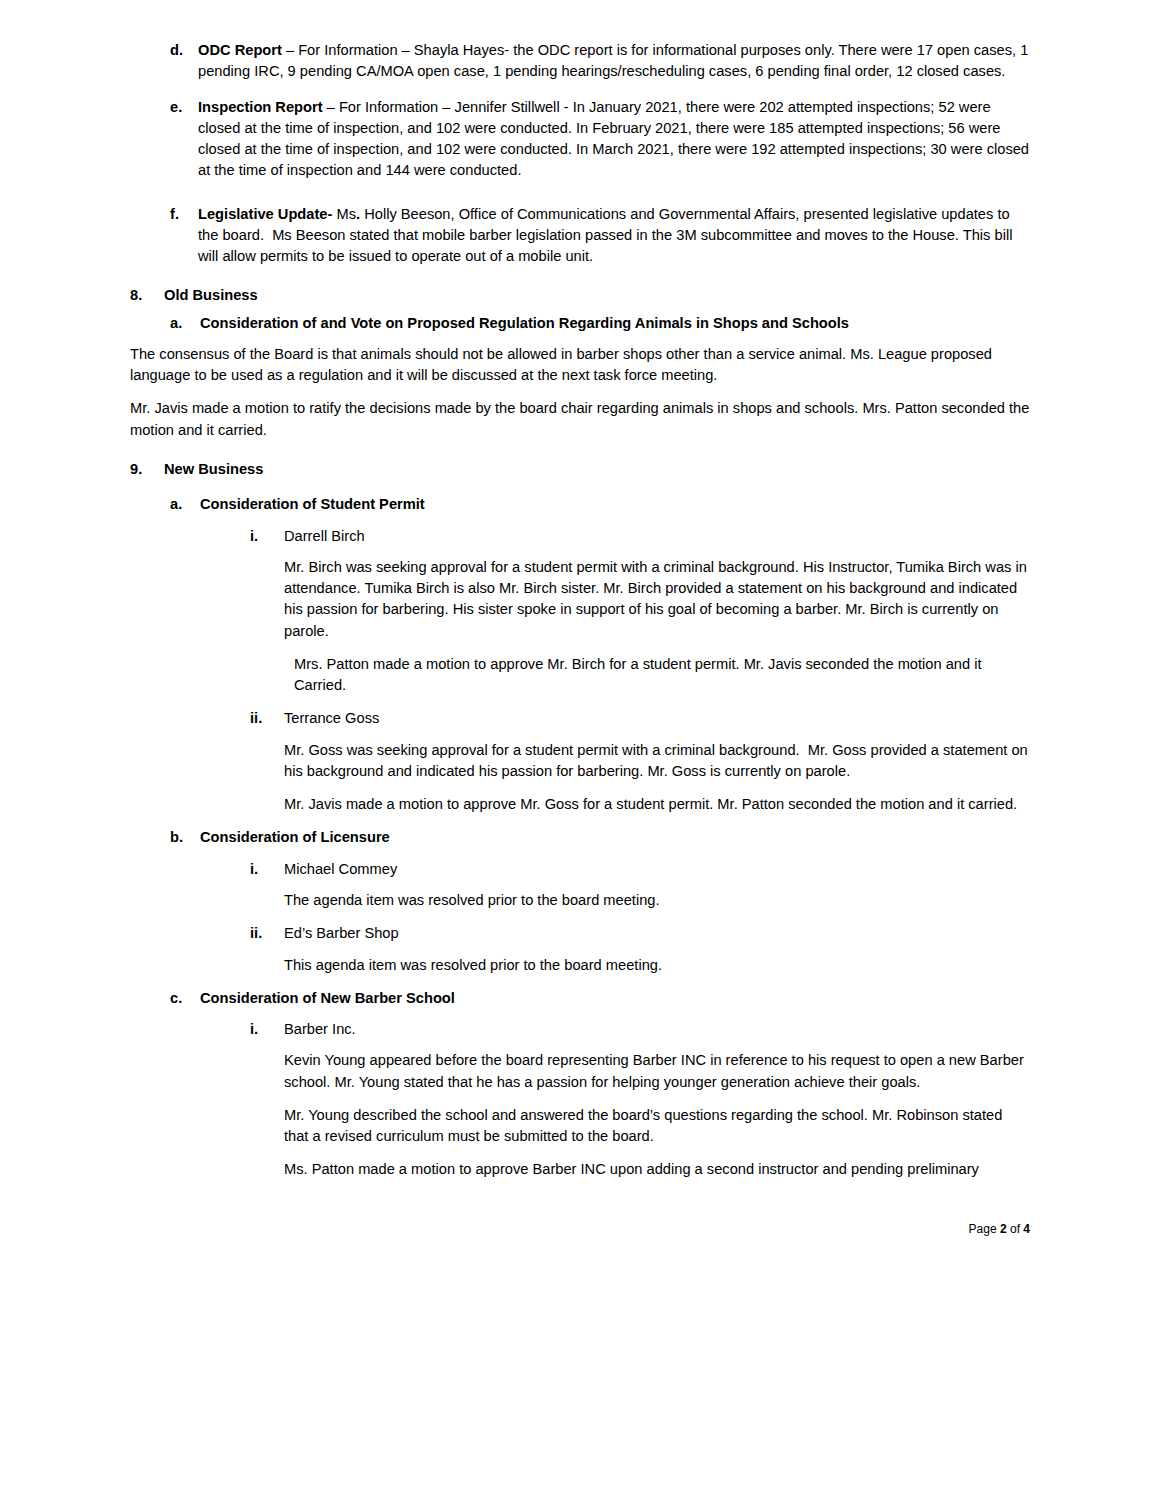d.
ODC Report – For Information – Shayla Hayes- the ODC report is for informational purposes only. There were 17 open cases, 1 pending IRC, 9 pending CA/MOA open case, 1 pending hearings/rescheduling cases, 6 pending final order, 12 closed cases.
e.
Inspection Report – For Information – Jennifer Stillwell - In January 2021, there were 202 attempted inspections; 52 were closed at the time of inspection, and 102 were conducted. In February 2021, there were 185 attempted inspections; 56 were closed at the time of inspection, and 102 were conducted. In March 2021, there were 192 attempted inspections; 30 were closed at the time of inspection and 144 were conducted.
f.
Legislative Update- Ms. Holly Beeson, Office of Communications and Governmental Affairs, presented legislative updates to the board. Ms Beeson stated that mobile barber legislation passed in the 3M subcommittee and moves to the House. This bill will allow permits to be issued to operate out of a mobile unit.
8.
Old Business
a.
Consideration of and Vote on Proposed Regulation Regarding Animals in Shops and Schools
The consensus of the Board is that animals should not be allowed in barber shops other than a service animal. Ms. League proposed language to be used as a regulation and it will be discussed at the next task force meeting.
Mr. Javis made a motion to ratify the decisions made by the board chair regarding animals in shops and schools. Mrs. Patton seconded the motion and it carried.
9.
New Business
a.
Consideration of Student Permit
i.
Darrell Birch
Mr. Birch was seeking approval for a student permit with a criminal background. His Instructor, Tumika Birch was in attendance. Tumika Birch is also Mr. Birch sister. Mr. Birch provided a statement on his background and indicated his passion for barbering. His sister spoke in support of his goal of becoming a barber. Mr. Birch is currently on parole.
Mrs. Patton made a motion to approve Mr. Birch for a student permit. Mr. Javis seconded the motion and it Carried.
ii.
Terrance Goss
Mr. Goss was seeking approval for a student permit with a criminal background. Mr. Goss provided a statement on his background and indicated his passion for barbering. Mr. Goss is currently on parole.
Mr. Javis made a motion to approve Mr. Goss for a student permit. Mr. Patton seconded the motion and it carried.
b.
Consideration of Licensure
i.
Michael Commey
The agenda item was resolved prior to the board meeting.
ii.
Ed’s Barber Shop
This agenda item was resolved prior to the board meeting.
c.
Consideration of New Barber School
i.
Barber Inc.
Kevin Young appeared before the board representing Barber INC in reference to his request to open a new Barber school. Mr. Young stated that he has a passion for helping younger generation achieve their goals.
Mr. Young described the school and answered the board’s questions regarding the school. Mr. Robinson stated that a revised curriculum must be submitted to the board.
Ms. Patton made a motion to approve Barber INC upon adding a second instructor and pending preliminary
Page 2 of 4